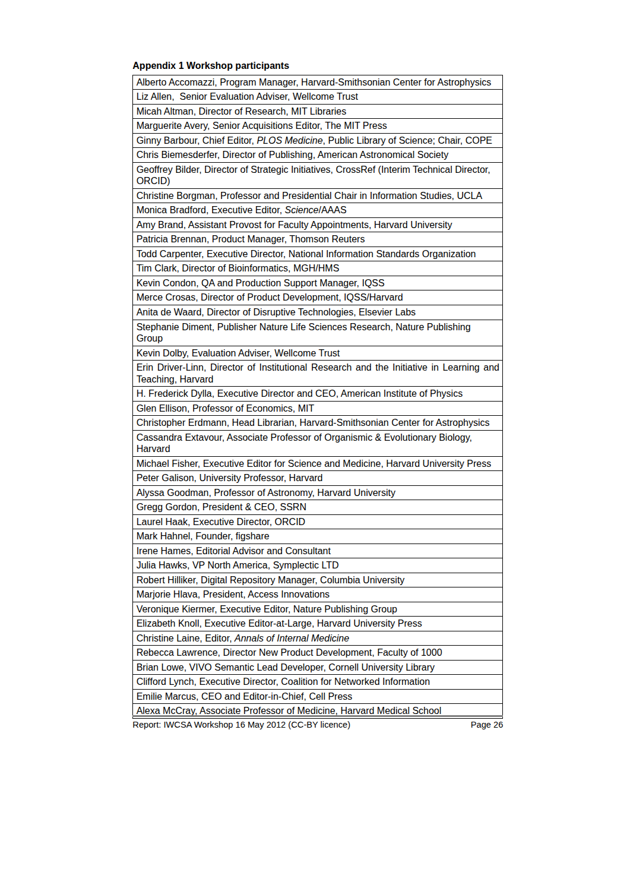Appendix 1 Workshop participants
| Alberto Accomazzi, Program Manager, Harvard-Smithsonian Center for Astrophysics |
| Liz Allen, Senior Evaluation Adviser, Wellcome Trust |
| Micah Altman, Director of Research, MIT Libraries |
| Marguerite Avery, Senior Acquisitions Editor, The MIT Press |
| Ginny Barbour, Chief Editor, PLOS Medicine , Public Library of Science; Chair, COPE |
| Chris Biemesderfer, Director of Publishing, American Astronomical Society |
| Geoffrey Bilder, Director of Strategic Initiatives, CrossRef (Interim Technical Director, ORCID) |
| Christine Borgman, Professor and Presidential Chair in Information Studies, UCLA |
| Monica Bradford, Executive Editor, Science /AAAS |
| Amy Brand, Assistant Provost for Faculty Appointments, Harvard University |
| Patricia Brennan, Product Manager, Thomson Reuters |
| Todd Carpenter, Executive Director, National Information Standards Organization |
| Tim Clark, Director of Bioinformatics, MGH/HMS |
| Kevin Condon, QA and Production Support Manager, IQSS |
| Merce Crosas, Director of Product Development, IQSS/Harvard |
| Anita de Waard, Director of Disruptive Technologies, Elsevier Labs |
| Stephanie Diment, Publisher Nature Life Sciences Research, Nature Publishing Group |
| Kevin Dolby, Evaluation Adviser, Wellcome Trust |
| Erin Driver-Linn, Director of Institutional Research and the Initiative in Learning and Teaching, Harvard |
| H. Frederick Dylla, Executive Director and CEO, American Institute of Physics |
| Glen Ellison, Professor of Economics, MIT |
| Christopher Erdmann, Head Librarian, Harvard-Smithsonian Center for Astrophysics |
| Cassandra Extavour, Associate Professor of Organismic & Evolutionary Biology, Harvard |
| Michael Fisher, Executive Editor for Science and Medicine, Harvard University Press |
| Peter Galison, University Professor, Harvard |
| Alyssa Goodman, Professor of Astronomy, Harvard University |
| Gregg Gordon, President & CEO, SSRN |
| Laurel Haak, Executive Director, ORCID |
| Mark Hahnel, Founder, figshare |
| Irene Hames, Editorial Advisor and Consultant |
| Julia Hawks, VP North America, Symplectic LTD |
| Robert Hilliker, Digital Repository Manager, Columbia University |
| Marjorie Hlava, President, Access Innovations |
| Veronique Kiermer, Executive Editor, Nature Publishing Group |
| Elizabeth Knoll, Executive Editor-at-Large, Harvard University Press |
| Christine Laine, Editor, Annals of Internal Medicine |
| Rebecca Lawrence, Director New Product Development, Faculty of 1000 |
| Brian Lowe, VIVO Semantic Lead Developer, Cornell University Library |
| Clifford Lynch, Executive Director, Coalition for Networked Information |
| Emilie Marcus, CEO and Editor-in-Chief, Cell Press |
| Alexa McCray, Associate Professor of Medicine, Harvard Medical School |
Report: IWCSA Workshop 16 May 2012 (CC-BY licence)
Page 26